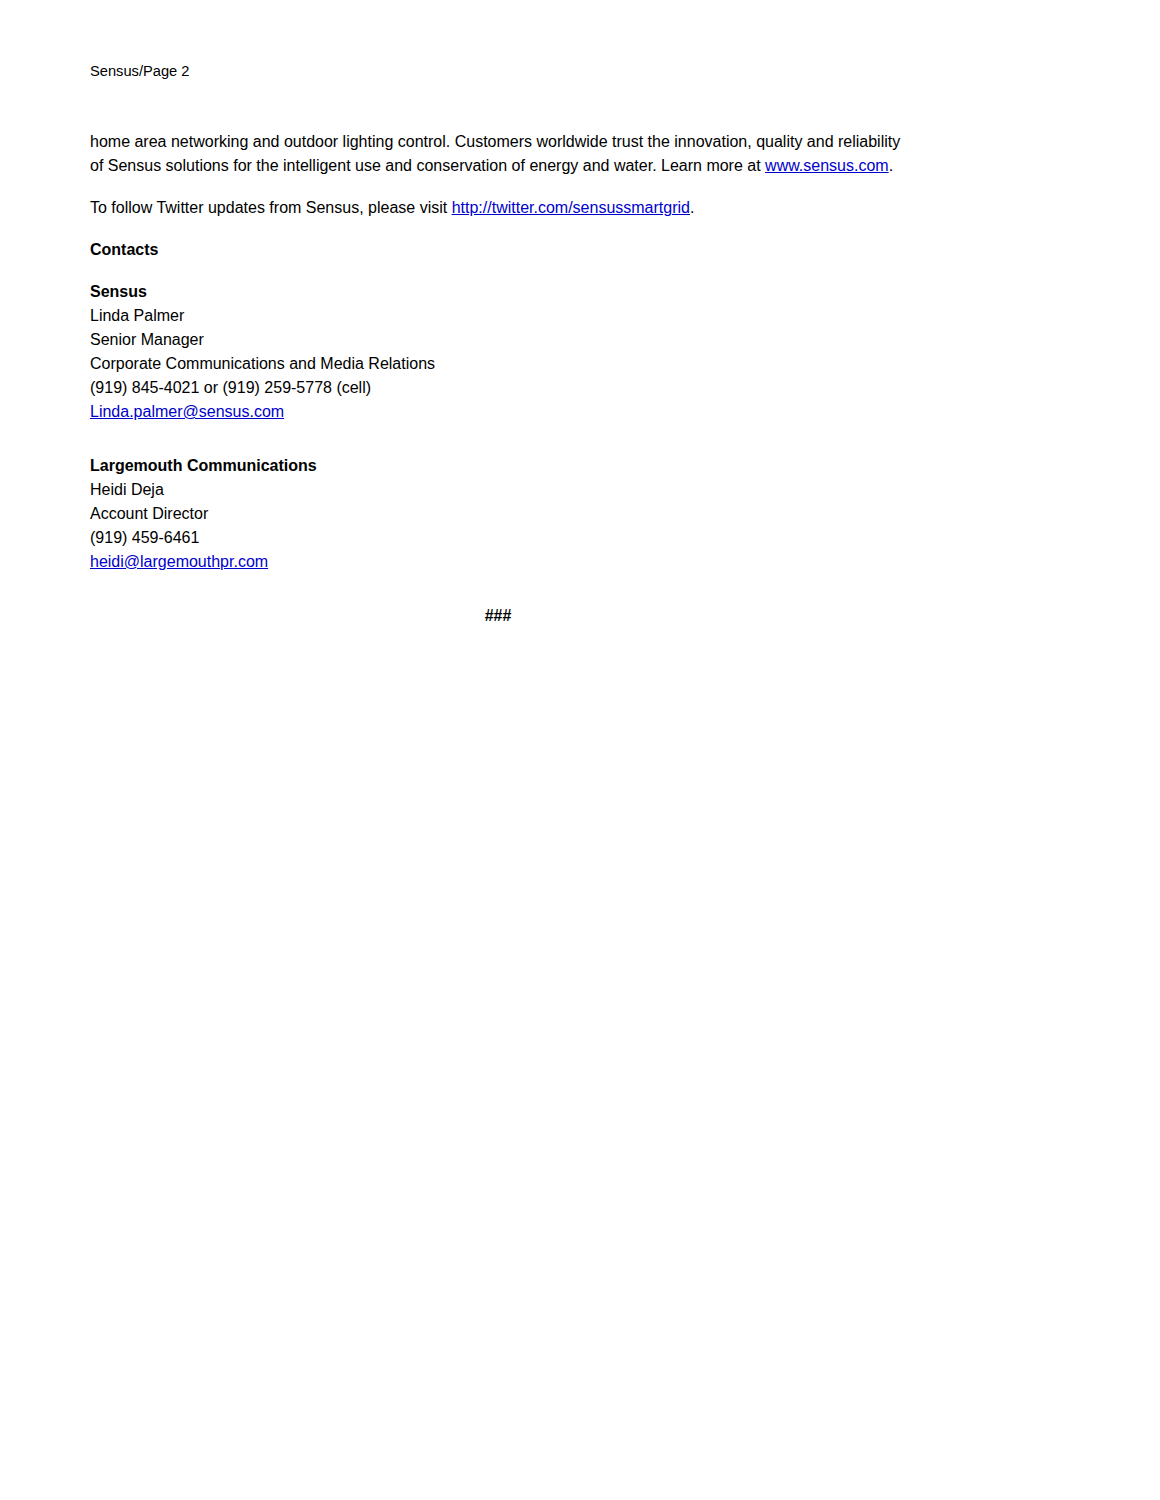Sensus/Page 2
home area networking and outdoor lighting control. Customers worldwide trust the innovation, quality and reliability of Sensus solutions for the intelligent use and conservation of energy and water. Learn more at www.sensus.com.
To follow Twitter updates from Sensus, please visit http://twitter.com/sensussmartgrid.
Contacts
Sensus
Linda Palmer
Senior Manager
Corporate Communications and Media Relations
(919) 845-4021 or (919) 259-5778 (cell)
Linda.palmer@sensus.com
Largemouth Communications
Heidi Deja
Account Director
(919) 459-6461
heidi@largemouthpr.com
###